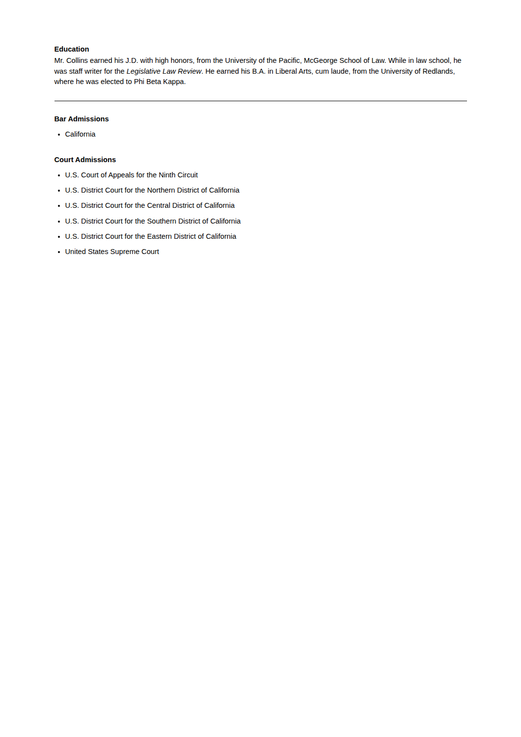Education
Mr. Collins earned his J.D. with high honors, from the University of the Pacific, McGeorge School of Law. While in law school, he was staff writer for the Legislative Law Review. He earned his B.A. in Liberal Arts, cum laude, from the University of Redlands, where he was elected to Phi Beta Kappa.
Bar Admissions
California
Court Admissions
U.S. Court of Appeals for the Ninth Circuit
U.S. District Court for the Northern District of California
U.S. District Court for the Central District of California
U.S. District Court for the Southern District of California
U.S. District Court for the Eastern District of California
United States Supreme Court